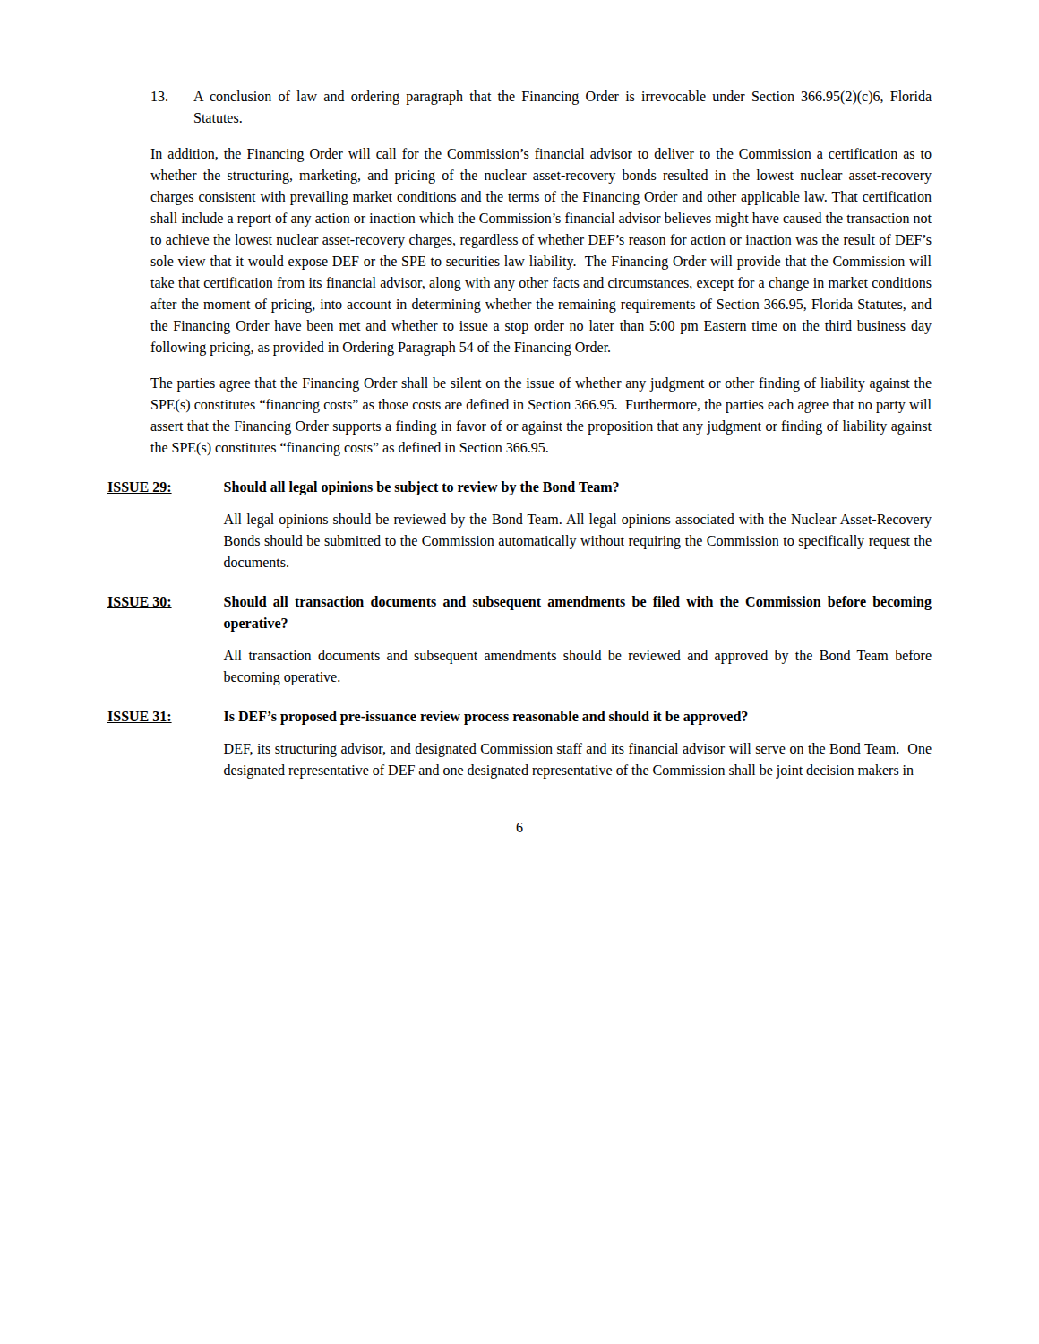13.
A conclusion of law and ordering paragraph that the Financing Order is irrevocable under Section 366.95(2)(c)6, Florida Statutes.
In addition, the Financing Order will call for the Commission’s financial advisor to deliver to the Commission a certification as to whether the structuring, marketing, and pricing of the nuclear asset-recovery bonds resulted in the lowest nuclear asset-recovery charges consistent with prevailing market conditions and the terms of the Financing Order and other applicable law. That certification shall include a report of any action or inaction which the Commission’s financial advisor believes might have caused the transaction not to achieve the lowest nuclear asset-recovery charges, regardless of whether DEF’s reason for action or inaction was the result of DEF’s sole view that it would expose DEF or the SPE to securities law liability. The Financing Order will provide that the Commission will take that certification from its financial advisor, along with any other facts and circumstances, except for a change in market conditions after the moment of pricing, into account in determining whether the remaining requirements of Section 366.95, Florida Statutes, and the Financing Order have been met and whether to issue a stop order no later than 5:00 pm Eastern time on the third business day following pricing, as provided in Ordering Paragraph 54 of the Financing Order.
The parties agree that the Financing Order shall be silent on the issue of whether any judgment or other finding of liability against the SPE(s) constitutes “financing costs” as those costs are defined in Section 366.95. Furthermore, the parties each agree that no party will assert that the Financing Order supports a finding in favor of or against the proposition that any judgment or finding of liability against the SPE(s) constitutes “financing costs” as defined in Section 366.95.
ISSUE 29:
Should all legal opinions be subject to review by the Bond Team?
All legal opinions should be reviewed by the Bond Team. All legal opinions associated with the Nuclear Asset-Recovery Bonds should be submitted to the Commission automatically without requiring the Commission to specifically request the documents.
ISSUE 30:
Should all transaction documents and subsequent amendments be filed with the Commission before becoming operative?
All transaction documents and subsequent amendments should be reviewed and approved by the Bond Team before becoming operative.
ISSUE 31:
Is DEF’s proposed pre-issuance review process reasonable and should it be approved?
DEF, its structuring advisor, and designated Commission staff and its financial advisor will serve on the Bond Team. One designated representative of DEF and one designated representative of the Commission shall be joint decision makers in
6